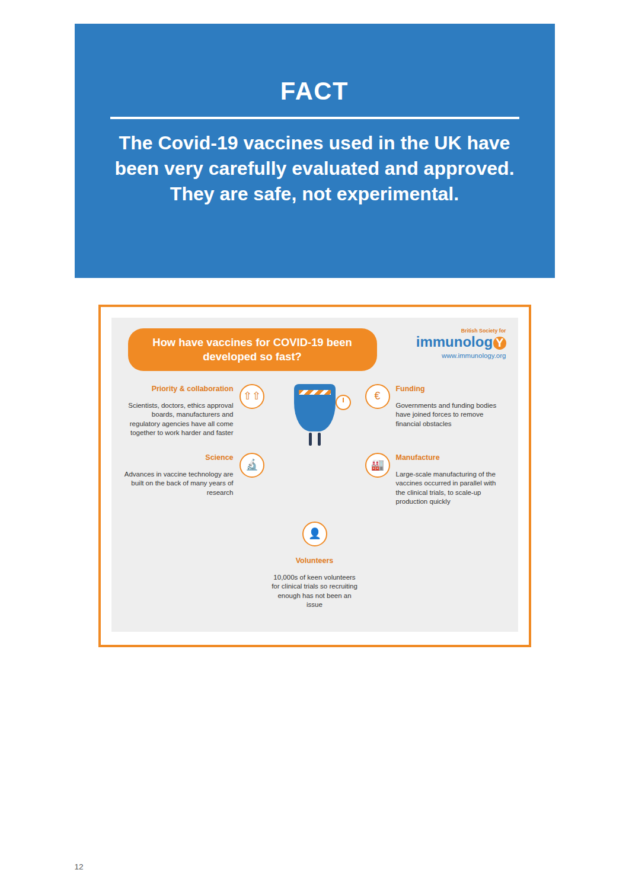FACT
The Covid-19 vaccines used in the UK have been very carefully evaluated and approved.
They are safe, not experimental.
How have vaccines for COVID-19 been developed so fast?
British Society for immunologY www.immunology.org
⇧⇧
Priority & collaboration
Scientists, doctors, ethics approval boards, manufacturers and regulatory agencies have all come together to work harder and faster
€
Funding
Governments and funding bodies have joined forces to remove financial obstacles
🔬
Science
Advances in vaccine technology are built on the back of many years of research
🏭
Manufacture
Large-scale manufacturing of the vaccines occurred in parallel with the clinical trials, to scale-up production quickly
👤
Volunteers
10,000s of keen volunteers for clinical trials so recruiting enough has not been an issue
12